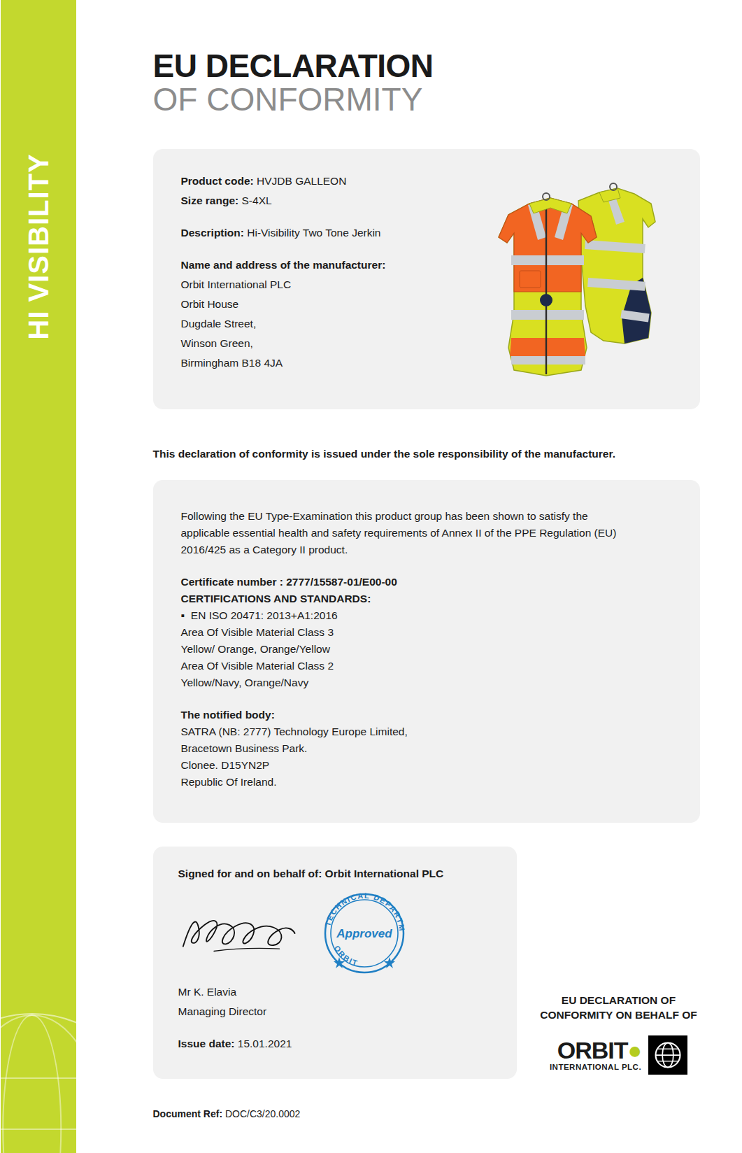HI VISIBILITY
EU DECLARATIONOF CONFORMITY
Product code: HVJDB GALLEON
Size range: S-4XL
Description: Hi-Visibility Two Tone Jerkin
Name and address of the manufacturer:
Orbit International PLC
Orbit House
Dugdale Street,
Winson Green,
Birmingham B18 4JA
This declaration of conformity is issued under the sole responsibility of the manufacturer.
Following the EU Type-Examination this product group has been shown to satisfy the
applicable essential health and safety requirements of Annex II of the PPE Regulation (EU)
2016/425 as a Category II product.
Certificate number : 2777/15587-01/E00-00
CERTIFICATIONS AND STANDARDS:
▪ EN ISO 20471: 2013+A1:2016
Area Of Visible Material Class 3
Yellow/ Orange, Orange/Yellow
Area Of Visible Material Class 2
Yellow/Navy, Orange/Navy
The notified body:
SATRA (NB: 2777) Technology Europe Limited,
Bracetown Business Park.
Clonee. D15YN2P
Republic Of Ireland.
Signed for and on behalf of: Orbit International PLC
TECHNICAL DEPARTMENT ORBIT Approved
Mr K. Elavia
Managing Director
Issue date: 15.01.2021
EU DECLARATION OF
CONFORMITY ON BEHALF OF
ORBIT● INTERNATIONAL PLC.
Document Ref: DOC/C3/20.0002